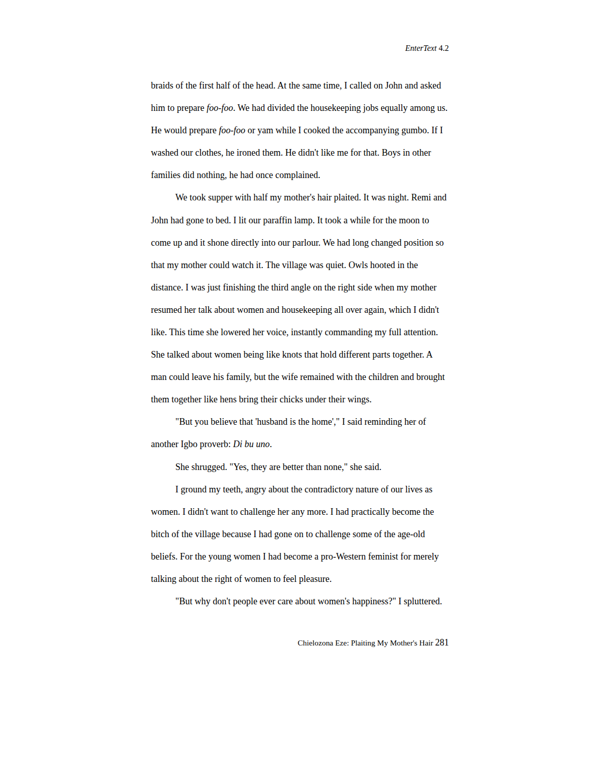EnterText 4.2
braids of the first half of the head. At the same time, I called on John and asked him to prepare foo-foo. We had divided the housekeeping jobs equally among us. He would prepare foo-foo or yam while I cooked the accompanying gumbo. If I washed our clothes, he ironed them. He didn't like me for that. Boys in other families did nothing, he had once complained.
We took supper with half my mother's hair plaited. It was night. Remi and John had gone to bed. I lit our paraffin lamp. It took a while for the moon to come up and it shone directly into our parlour. We had long changed position so that my mother could watch it. The village was quiet. Owls hooted in the distance. I was just finishing the third angle on the right side when my mother resumed her talk about women and housekeeping all over again, which I didn't like. This time she lowered her voice, instantly commanding my full attention. She talked about women being like knots that hold different parts together. A man could leave his family, but the wife remained with the children and brought them together like hens bring their chicks under their wings.
"But you believe that 'husband is the home'," I said reminding her of another Igbo proverb: Di bu uno.
She shrugged. "Yes, they are better than none," she said.
I ground my teeth, angry about the contradictory nature of our lives as women. I didn't want to challenge her any more. I had practically become the bitch of the village because I had gone on to challenge some of the age-old beliefs. For the young women I had become a pro-Western feminist for merely talking about the right of women to feel pleasure.
"But why don't people ever care about women's happiness?" I spluttered.
Chielozona Eze: Plaiting My Mother's Hair 281